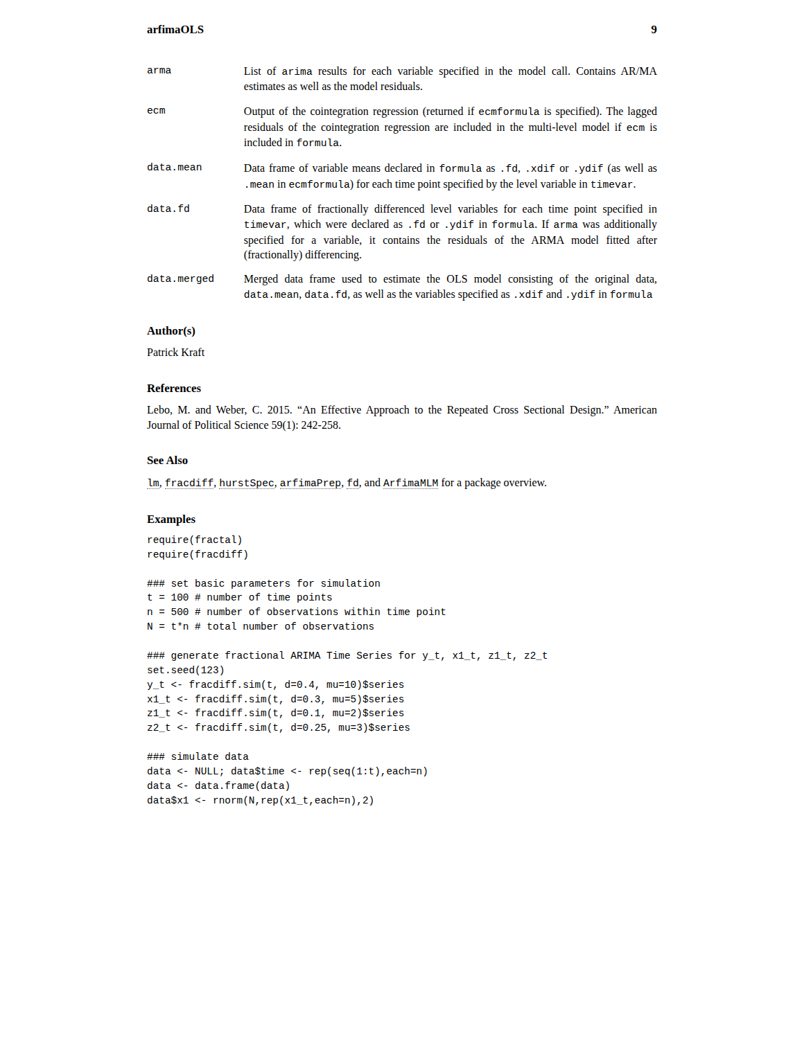arfimaOLS 9
arma
List of arima results for each variable specified in the model call. Contains AR/MA estimates as well as the model residuals.
ecm
Output of the cointegration regression (returned if ecmformula is specified). The lagged residuals of the cointegration regression are included in the multi-level model if ecm is included in formula.
data.mean
Data frame of variable means declared in formula as .fd, .xdif or .ydif (as well as .mean in ecmformula) for each time point specified by the level variable in timevar.
data.fd
Data frame of fractionally differenced level variables for each time point specified in timevar, which were declared as .fd or .ydif in formula. If arma was additionally specified for a variable, it contains the residuals of the ARMA model fitted after (fractionally) differencing.
data.merged
Merged data frame used to estimate the OLS model consisting of the original data, data.mean, data.fd, as well as the variables specified as .xdif and .ydif in formula
Author(s)
Patrick Kraft
References
Lebo, M. and Weber, C. 2015. “An Effective Approach to the Repeated Cross Sectional Design.” American Journal of Political Science 59(1): 242-258.
See Also
lm, fracdiff, hurstSpec, arfimaPrep, fd, and ArfimaMLM for a package overview.
Examples
require(fractal)
require(fracdiff)

### set basic parameters for simulation
t = 100 # number of time points
n = 500 # number of observations within time point
N = t*n # total number of observations

### generate fractional ARIMA Time Series for y_t, x1_t, z1_t, z2_t
set.seed(123)
y_t <- fracdiff.sim(t, d=0.4, mu=10)$series
x1_t <- fracdiff.sim(t, d=0.3, mu=5)$series
z1_t <- fracdiff.sim(t, d=0.1, mu=2)$series
z2_t <- fracdiff.sim(t, d=0.25, mu=3)$series

### simulate data
data <- NULL; data$time <- rep(seq(1:t),each=n)
data <- data.frame(data)
data$x1 <- rnorm(N,rep(x1_t,each=n),2)